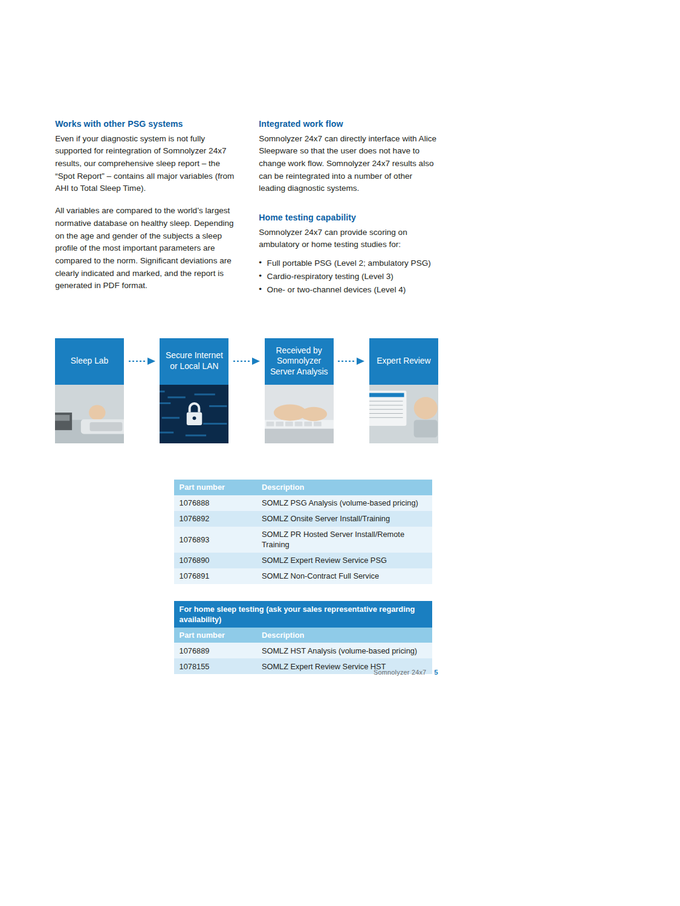Works with other PSG systems
Even if your diagnostic system is not fully supported for reintegration of Somnolyzer 24x7 results, our comprehensive sleep report – the “Spot Report” – contains all major variables (from AHI to Total Sleep Time).
All variables are compared to the world’s largest normative database on healthy sleep. Depending on the age and gender of the subjects a sleep profile of the most important parameters are compared to the norm. Significant deviations are clearly indicated and marked, and the report is generated in PDF format.
Integrated work flow
Somnolyzer 24x7 can directly interface with Alice Sleepware so that the user does not have to change work flow. Somnolyzer 24x7 results also can be reintegrated into a number of other leading diagnostic systems.
Home testing capability
Somnolyzer 24x7 can provide scoring on ambulatory or home testing studies for:
Full portable PSG (Level 2; ambulatory PSG)
Cardio-respiratory testing (Level 3)
One- or two-channel devices (Level 4)
Sleep Lab
Secure Internet
or Local LAN
Received by
Somnolyzer
Server Analysis
Expert Review
| Part number | Description |
| --- | --- |
| 1076888 | SOMLZ PSG Analysis (volume-based pricing) |
| 1076892 | SOMLZ Onsite Server Install/Training |
| 1076893 | SOMLZ PR Hosted Server Install/Remote Training |
| 1076890 | SOMLZ Expert Review Service PSG |
| 1076891 | SOMLZ Non-Contract Full Service |
| For home sleep testing (ask your sales representative regarding availability) |
| --- |
| Part number | Description |
| 1076889 | SOMLZ HST Analysis (volume-based pricing) |
| 1078155 | SOMLZ Expert Review Service HST |
Somnolyzer 24x7 5